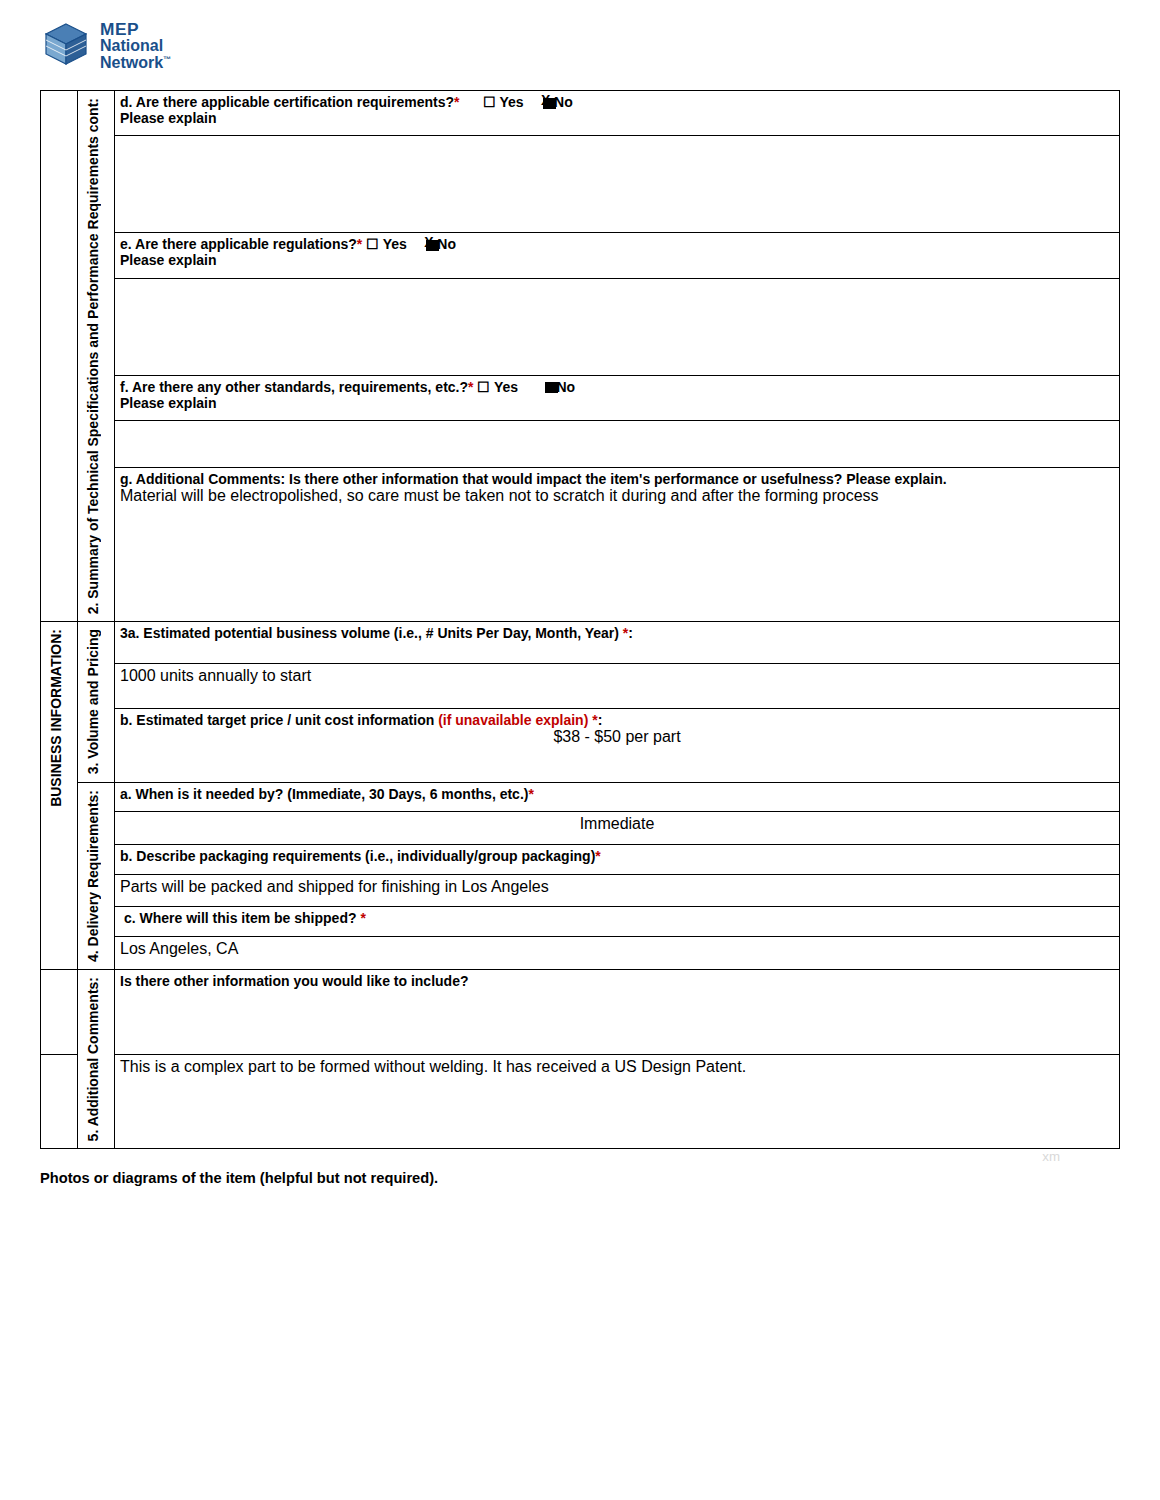MEP
National
Network™
| | 2. Summary of Technical Specifications and Performance Requirements cont: | d. Are there applicable certification requirements? * ☐ Yes X No Please explain |
| e. Are there applicable regulations? * ☐ Yes X No Please explain |
| f. Are there any other standards, requirements, etc.? * ☐ Yes No Please explain |
| g. Additional Comments: Is there other information that would impact the item's performance or usefulness? Please explain. Material will be electropolished, so care must be taken not to scratch it during and after the forming process |
| BUSINESS INFORMATION: | 3. Volume and Pricing | 3a. Estimated potential business volume (i.e., # Units Per Day, Month, Year) * : |
| 1000 units annually to start |
| b. Estimated target price / unit cost information (if unavailable explain) * : $38 - $50 per part |
| 4. Delivery Requirements: | a. When is it needed by? (Immediate, 30 Days, 6 months, etc.) * |
| Immediate |
| b. Describe packaging requirements (i.e., individually/group packaging) * |
| Parts will be packed and shipped for finishing in Los Angeles |
| c. Where will this item be shipped? * |
| Los Angeles, CA |
| | 5. Additional Comments: | Is there other information you would like to include? |
| | This is a complex part to be formed without welding. It has received a US Design Patent. |
xm
Photos or diagrams of the item (helpful but not required).